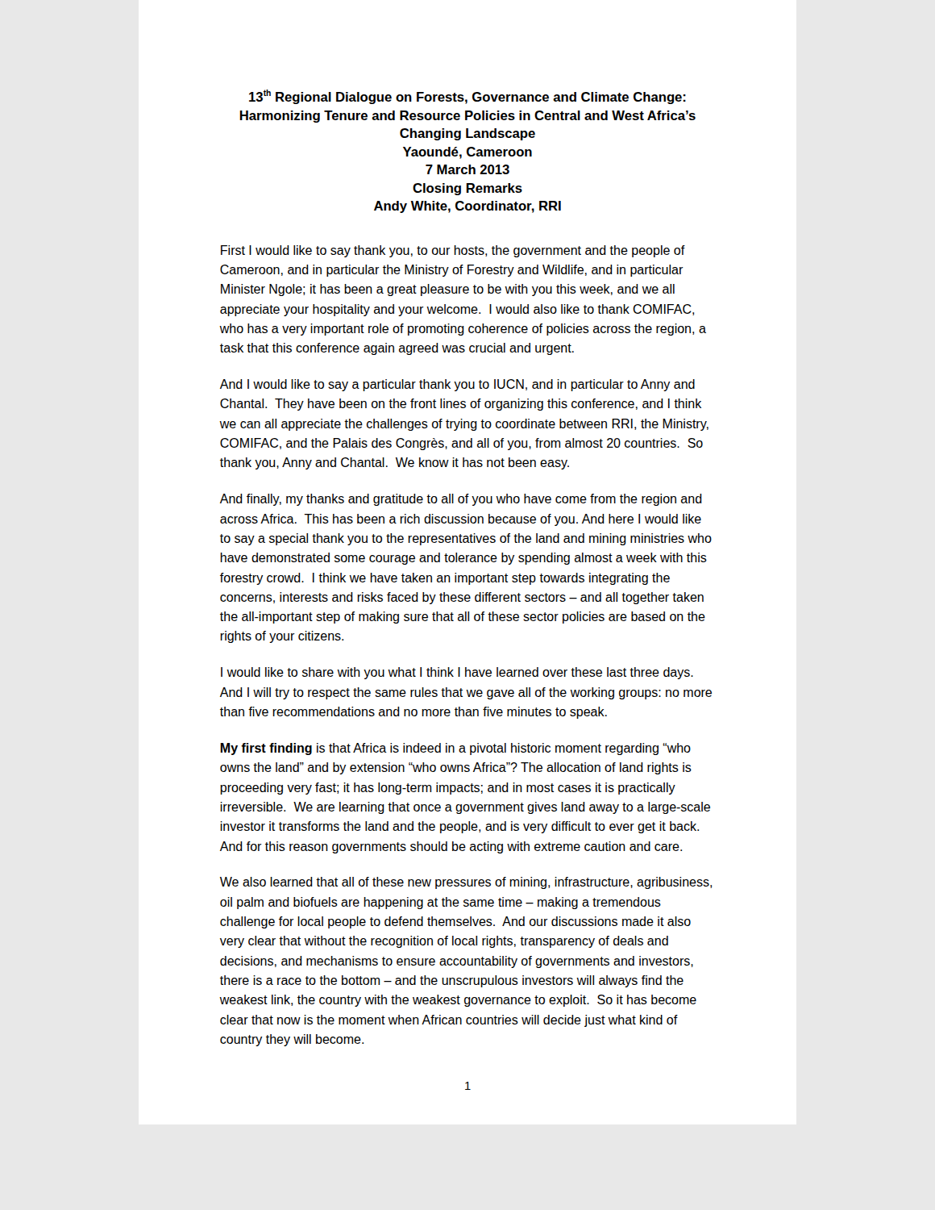13th Regional Dialogue on Forests, Governance and Climate Change: Harmonizing Tenure and Resource Policies in Central and West Africa’s Changing Landscape Yaoundé, Cameroon 7 March 2013 Closing Remarks Andy White, Coordinator, RRI
First I would like to say thank you, to our hosts, the government and the people of Cameroon, and in particular the Ministry of Forestry and Wildlife, and in particular Minister Ngole; it has been a great pleasure to be with you this week, and we all appreciate your hospitality and your welcome. I would also like to thank COMIFAC, who has a very important role of promoting coherence of policies across the region, a task that this conference again agreed was crucial and urgent.
And I would like to say a particular thank you to IUCN, and in particular to Anny and Chantal. They have been on the front lines of organizing this conference, and I think we can all appreciate the challenges of trying to coordinate between RRI, the Ministry, COMIFAC, and the Palais des Congrès, and all of you, from almost 20 countries. So thank you, Anny and Chantal. We know it has not been easy.
And finally, my thanks and gratitude to all of you who have come from the region and across Africa. This has been a rich discussion because of you. And here I would like to say a special thank you to the representatives of the land and mining ministries who have demonstrated some courage and tolerance by spending almost a week with this forestry crowd. I think we have taken an important step towards integrating the concerns, interests and risks faced by these different sectors – and all together taken the all-important step of making sure that all of these sector policies are based on the rights of your citizens.
I would like to share with you what I think I have learned over these last three days. And I will try to respect the same rules that we gave all of the working groups: no more than five recommendations and no more than five minutes to speak.
My first finding is that Africa is indeed in a pivotal historic moment regarding “who owns the land” and by extension “who owns Africa”? The allocation of land rights is proceeding very fast; it has long-term impacts; and in most cases it is practically irreversible. We are learning that once a government gives land away to a large-scale investor it transforms the land and the people, and is very difficult to ever get it back. And for this reason governments should be acting with extreme caution and care.
We also learned that all of these new pressures of mining, infrastructure, agribusiness, oil palm and biofuels are happening at the same time – making a tremendous challenge for local people to defend themselves. And our discussions made it also very clear that without the recognition of local rights, transparency of deals and decisions, and mechanisms to ensure accountability of governments and investors, there is a race to the bottom – and the unscrupulous investors will always find the weakest link, the country with the weakest governance to exploit. So it has become clear that now is the moment when African countries will decide just what kind of country they will become.
1